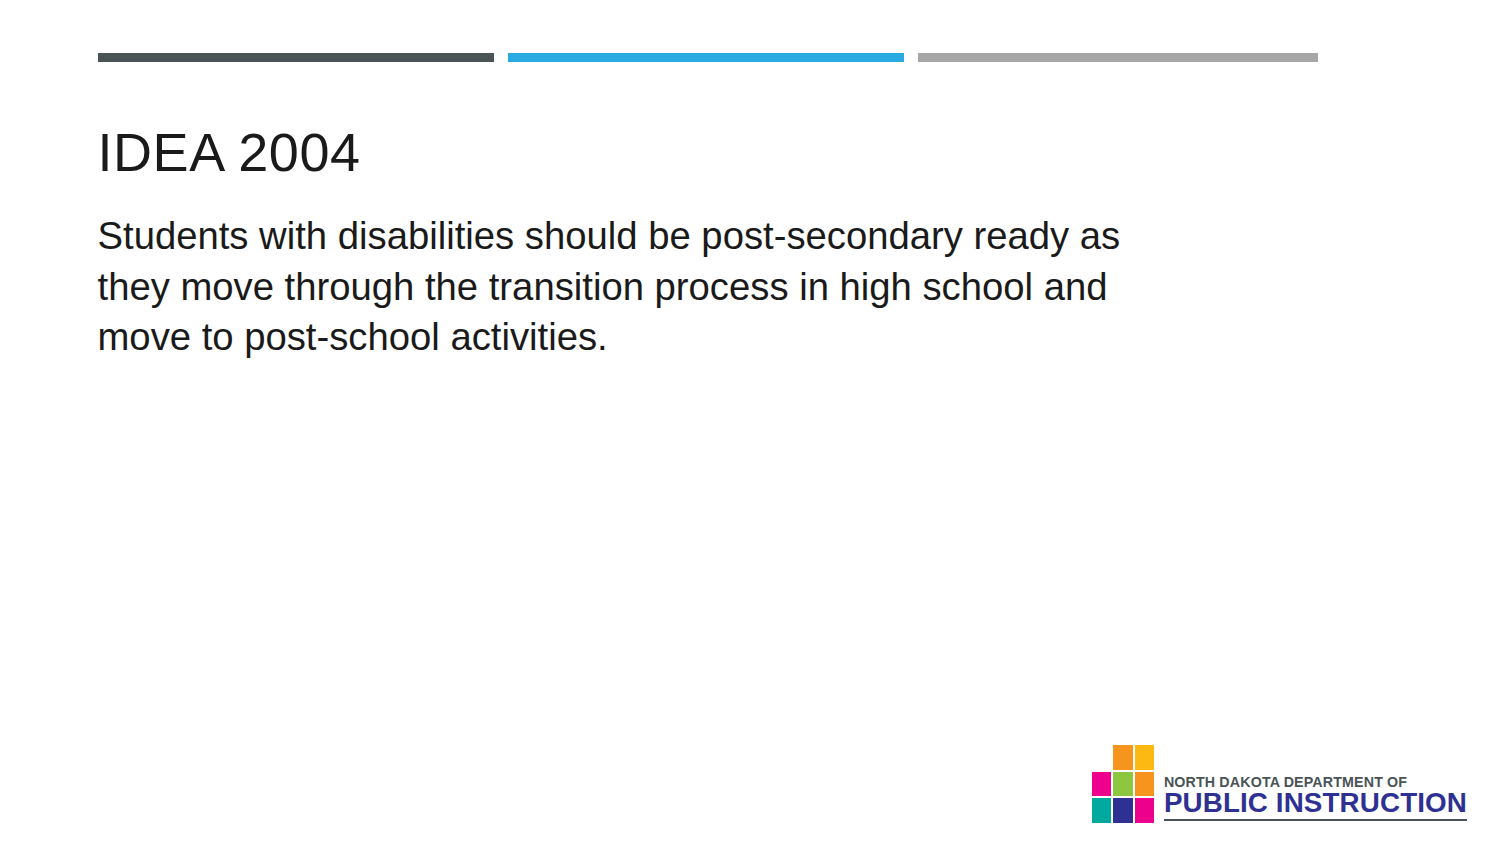IDEA 2004
Students with disabilities should be post-secondary ready as they move through the transition process in high school and move to post-school activities.
North Dakota Department of Public Instruction